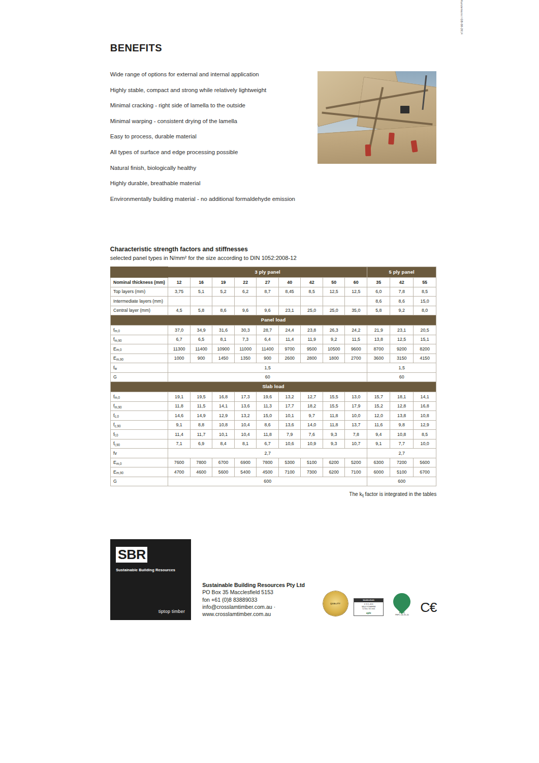Fotos bindlerholz, Lackner, Kunzemann / GB-08-2014
BENEFITS
Wide range of options for external and internal application
Highly stable, compact and strong while relatively lightweight
Minimal cracking - right side of lamella to the outside
Minimal warping - consistent drying of the lamella
Easy to process, durable material
All types of surface and edge processing possible
Natural finish, biologically healthy
Highly durable, breathable material
Environmentally building material - no additional formaldehyde emission
Characteristic strength factors and stiffnesses
selected panel types in N/mm² for the size according to DIN 1052:2008-12
| | 3 ply panel | 5 ply panel |
| --- | --- | --- |
| Nominal thickness (mm) | 12 | 16 | 19 | 22 | 27 | 40 | 42 | 50 | 60 | 35 | 42 | 55 |
| Top layers (mm) | 3,75 | 5,1 | 5,2 | 6,2 | 8,7 | 8,45 | 8,5 | 12,5 | 12,5 | 6,0 | 7,8 | 8,5 |
| Intermediate layers (mm) | | | | | | | | | | 8,6 | 8,6 | 15,0 |
| Central layer (mm) | 4,5 | 5,8 | 8,6 | 9,6 | 9,6 | 23,1 | 25,0 | 25,0 | 35,0 | 5,8 | 9,2 | 8,0 |
| Panel load |
| f m,0 | 37,0 | 34,9 | 31,6 | 30,3 | 28,7 | 24,4 | 23,8 | 26,3 | 24,2 | 21,9 | 23,1 | 20,5 |
| f m,90 | 6,7 | 6,5 | 8,1 | 7,3 | 6,4 | 11,4 | 11,9 | 9,2 | 11,5 | 13,8 | 12,5 | 15,1 |
| E m,0 | 11300 | 11400 | 10900 | 11000 | 11400 | 9700 | 9500 | 10500 | 9600 | 8700 | 9200 | 8200 |
| E m,90 | 1000 | 900 | 1450 | 1350 | 900 | 2600 | 2800 | 1800 | 2700 | 3600 | 3150 | 4150 |
| f w | 1,5 | 1,5 |
| G | 60 | 60 |
| Slab load |
| f m,0 | 19,1 | 19,5 | 16,8 | 17,3 | 19,6 | 13,2 | 12,7 | 15,5 | 13,0 | 15,7 | 18,1 | 14,1 |
| f m,90 | 11,8 | 11,5 | 14,1 | 13,6 | 11,3 | 17,7 | 18,2 | 15,5 | 17,9 | 15,2 | 12,8 | 16,8 |
| f c,0 | 14,6 | 14,9 | 12,9 | 13,2 | 15,0 | 10,1 | 9,7 | 11,8 | 10,0 | 12,0 | 13,8 | 10,8 |
| f c,90 | 9,1 | 8,8 | 10,8 | 10,4 | 8,6 | 13,6 | 14,0 | 11,8 | 13,7 | 11,6 | 9,8 | 12,9 |
| f t,0 | 11,4 | 11,7 | 10,1 | 10,4 | 11,8 | 7,9 | 7,6 | 9,3 | 7,8 | 9,4 | 10,8 | 8,5 |
| f t,90 | 7,1 | 6,9 | 8,4 | 8,1 | 6,7 | 10,6 | 10,9 | 9,3 | 10,7 | 9,1 | 7,7 | 10,0 |
| fv | 2,7 | 2,7 |
| E m,0 | 7600 | 7800 | 6700 | 6900 | 7800 | 5300 | 5100 | 6200 | 5200 | 6300 | 7200 | 5600 |
| E m,90 | 4700 | 4600 | 5600 | 5400 | 4500 | 7100 | 7300 | 6200 | 7100 | 6000 | 5100 | 6700 |
| G | 600 | 600 |
The kij factor is integrated in the tables
SBR
Sustainable Building Resources
tiptop timber
Sustainable Building Resources Pty Ltd
PO Box 35 Macclesfield 5153
fon +61 (0)8 83889033
info@crosslamtimber.com.au ·
www.crosslamtimber.com.au
bindersholz
Z-9.1-413
MULTITHERM
12 bis 55 mm
ephi
PEFC
PEFC 06-35-20
C€